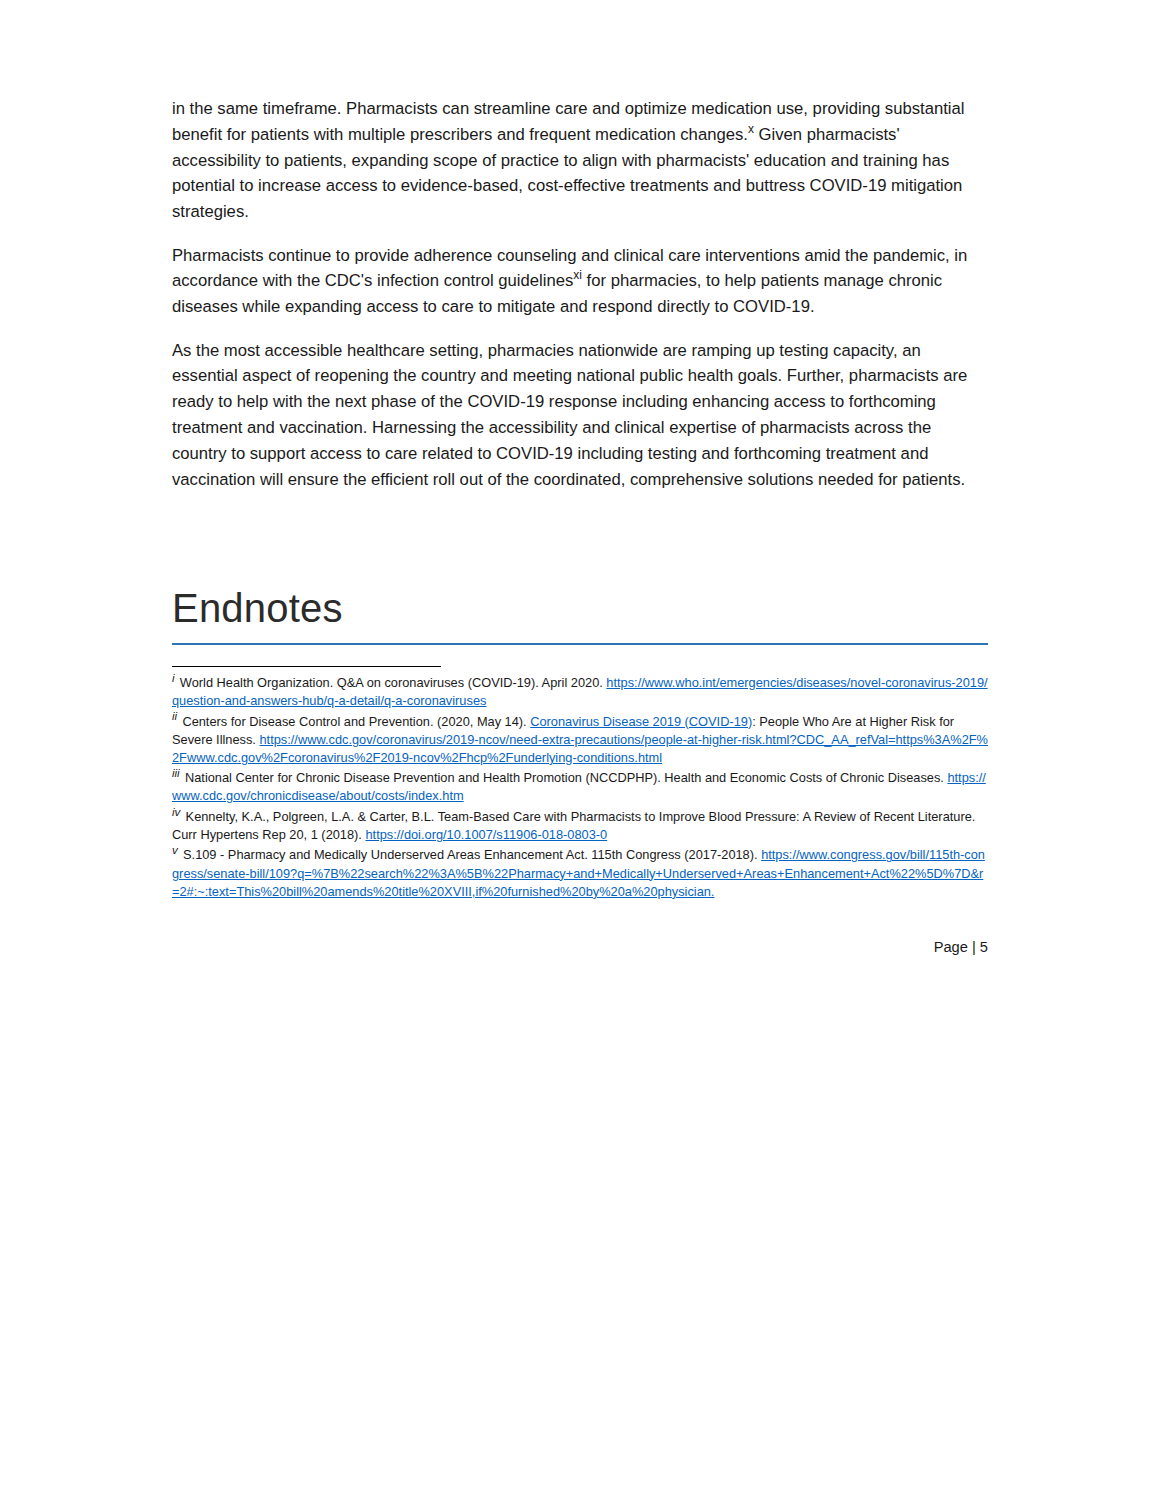in the same timeframe. Pharmacists can streamline care and optimize medication use, providing substantial benefit for patients with multiple prescribers and frequent medication changes.x Given pharmacists' accessibility to patients, expanding scope of practice to align with pharmacists' education and training has potential to increase access to evidence-based, cost-effective treatments and buttress COVID-19 mitigation strategies.
Pharmacists continue to provide adherence counseling and clinical care interventions amid the pandemic, in accordance with the CDC's infection control guidelinesxi for pharmacies, to help patients manage chronic diseases while expanding access to care to mitigate and respond directly to COVID-19.
As the most accessible healthcare setting, pharmacies nationwide are ramping up testing capacity, an essential aspect of reopening the country and meeting national public health goals. Further, pharmacists are ready to help with the next phase of the COVID-19 response including enhancing access to forthcoming treatment and vaccination. Harnessing the accessibility and clinical expertise of pharmacists across the country to support access to care related to COVID-19 including testing and forthcoming treatment and vaccination will ensure the efficient roll out of the coordinated, comprehensive solutions needed for patients.
Endnotes
i World Health Organization. Q&A on coronaviruses (COVID-19). April 2020. https://www.who.int/emergencies/diseases/novel-coronavirus-2019/question-and-answers-hub/q-a-detail/q-a-coronaviruses
ii Centers for Disease Control and Prevention. (2020, May 14). Coronavirus Disease 2019 (COVID-19): People Who Are at Higher Risk for Severe Illness. https://www.cdc.gov/coronavirus/2019-ncov/need-extra-precautions/people-at-higher-risk.html?CDC_AA_refVal=https%3A%2F%2Fwww.cdc.gov%2Fcoronavirus%2F2019-ncov%2Fhcp%2Funderlying-conditions.html
iii National Center for Chronic Disease Prevention and Health Promotion (NCCDPHP). Health and Economic Costs of Chronic Diseases. https://www.cdc.gov/chronicdisease/about/costs/index.htm
iv Kennelty, K.A., Polgreen, L.A. & Carter, B.L. Team-Based Care with Pharmacists to Improve Blood Pressure: A Review of Recent Literature. Curr Hypertens Rep 20, 1 (2018). https://doi.org/10.1007/s11906-018-0803-0
v S.109 - Pharmacy and Medically Underserved Areas Enhancement Act. 115th Congress (2017-2018). https://www.congress.gov/bill/115th-congress/senate-bill/109?q=%7B%22search%22%3A%5B%22Pharmacy+and+Medically+Underserved+Areas+Enhancement+Act%22%5D%7D&r=2#:~:text=This%20bill%20amends%20title%20XVIII,if%20furnished%20by%20a%20physician.
Page | 5